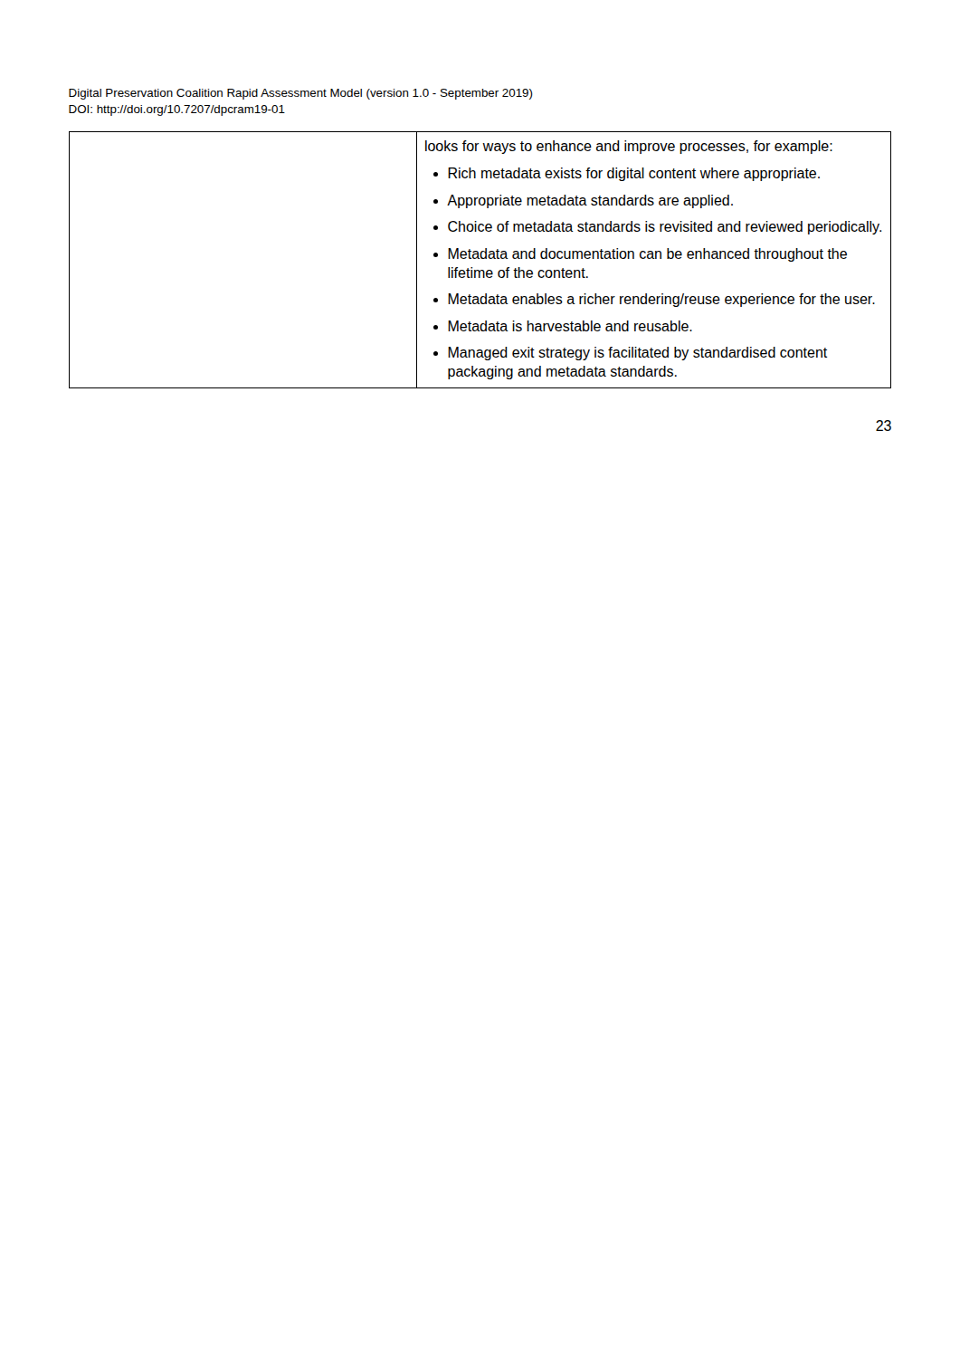Digital Preservation Coalition Rapid Assessment Model (version 1.0 - September 2019)
DOI: http://doi.org/10.7207/dpcram19-01
| | looks for ways to enhance and improve processes, for example: Rich metadata exists for digital content where appropriate. Appropriate metadata standards are applied. Choice of metadata standards is revisited and reviewed periodically. Metadata and documentation can be enhanced throughout the lifetime of the content. Metadata enables a richer rendering/reuse experience for the user. Metadata is harvestable and reusable. Managed exit strategy is facilitated by standardised content packaging and metadata standards. |
23